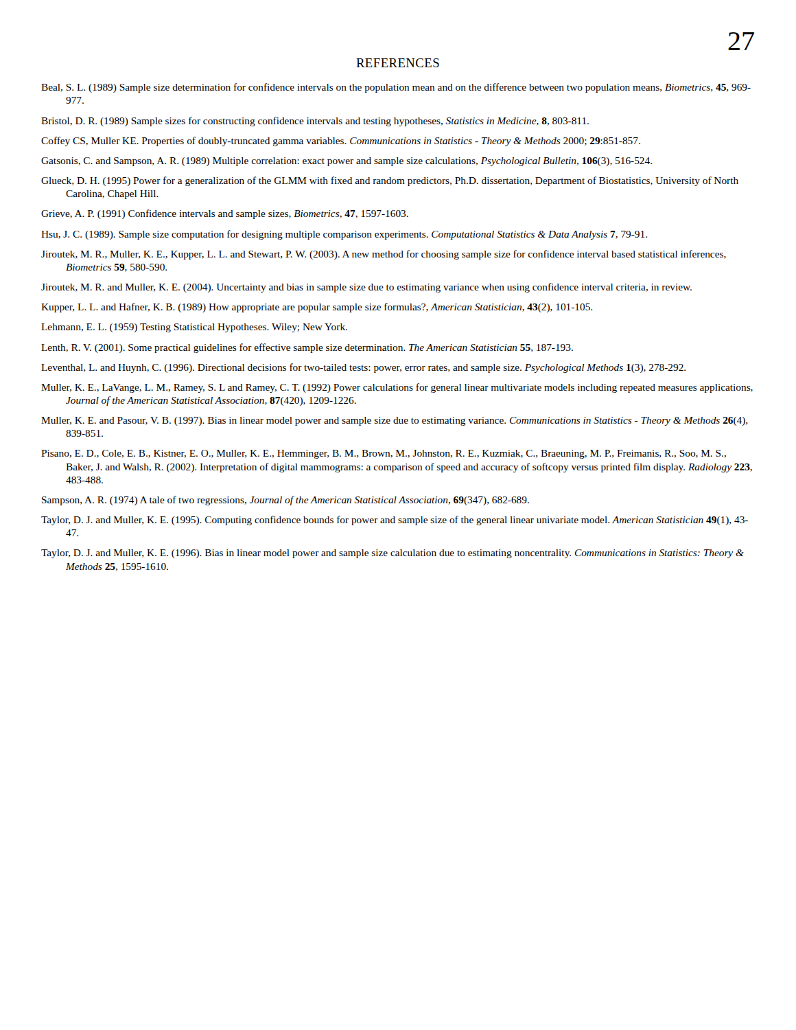27
REFERENCES
Beal, S. L. (1989) Sample size determination for confidence intervals on the population mean and on the difference between two population means, Biometrics, 45, 969-977.
Bristol, D. R. (1989) Sample sizes for constructing confidence intervals and testing hypotheses, Statistics in Medicine, 8, 803-811.
Coffey CS, Muller KE. Properties of doubly-truncated gamma variables. Communications in Statistics - Theory & Methods 2000; 29:851-857.
Gatsonis, C. and Sampson, A. R. (1989) Multiple correlation: exact power and sample size calculations, Psychological Bulletin, 106(3), 516-524.
Glueck, D. H. (1995) Power for a generalization of the GLMM with fixed and random predictors, Ph.D. dissertation, Department of Biostatistics, University of North Carolina, Chapel Hill.
Grieve, A. P. (1991) Confidence intervals and sample sizes, Biometrics, 47, 1597-1603.
Hsu, J. C. (1989). Sample size computation for designing multiple comparison experiments. Computational Statistics & Data Analysis 7, 79-91.
Jiroutek, M. R., Muller, K. E., Kupper, L. L. and Stewart, P. W. (2003). A new method for choosing sample size for confidence interval based statistical inferences, Biometrics 59, 580-590.
Jiroutek, M. R. and Muller, K. E. (2004). Uncertainty and bias in sample size due to estimating variance when using confidence interval criteria, in review.
Kupper, L. L. and Hafner, K. B. (1989) How appropriate are popular sample size formulas?, American Statistician, 43(2), 101-105.
Lehmann, E. L. (1959) Testing Statistical Hypotheses. Wiley; New York.
Lenth, R. V. (2001). Some practical guidelines for effective sample size determination. The American Statistician 55, 187-193.
Leventhal, L. and Huynh, C. (1996). Directional decisions for two-tailed tests: power, error rates, and sample size. Psychological Methods 1(3), 278-292.
Muller, K. E., LaVange, L. M., Ramey, S. L and Ramey, C. T. (1992) Power calculations for general linear multivariate models including repeated measures applications, Journal of the American Statistical Association, 87(420), 1209-1226.
Muller, K. E. and Pasour, V. B. (1997). Bias in linear model power and sample size due to estimating variance. Communications in Statistics - Theory & Methods 26(4), 839-851.
Pisano, E. D., Cole, E. B., Kistner, E. O., Muller, K. E., Hemminger, B. M., Brown, M., Johnston, R. E., Kuzmiak, C., Braeuning, M. P., Freimanis, R., Soo, M. S., Baker, J. and Walsh, R. (2002). Interpretation of digital mammograms: a comparison of speed and accuracy of softcopy versus printed film display. Radiology 223, 483-488.
Sampson, A. R. (1974) A tale of two regressions, Journal of the American Statistical Association, 69(347), 682-689.
Taylor, D. J. and Muller, K. E. (1995). Computing confidence bounds for power and sample size of the general linear univariate model. American Statistician 49(1), 43-47.
Taylor, D. J. and Muller, K. E. (1996). Bias in linear model power and sample size calculation due to estimating noncentrality. Communications in Statistics: Theory & Methods 25, 1595-1610.